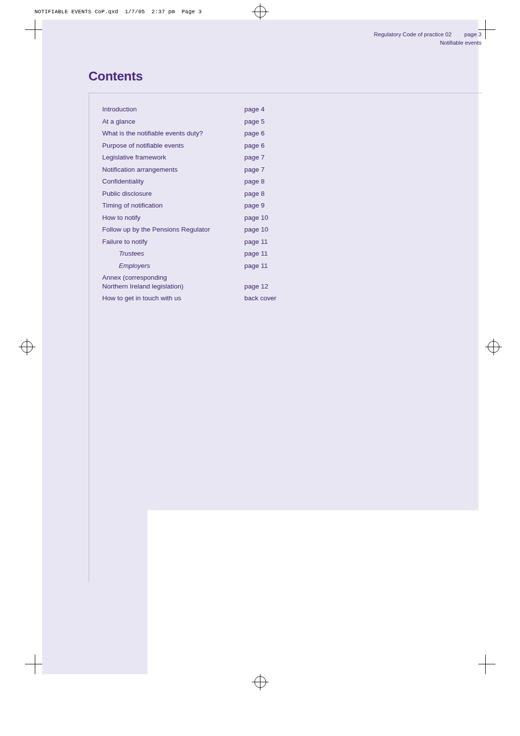NOTIFIABLE EVENTS CoP.qxd 1/7/05 2:37 pm Page 3
Regulatory Code of practice 02page 3
Notifiable events
Contents
| Introduction | page 4 |
| At a glance | page 5 |
| What is the notifiable events duty? | page 6 |
| Purpose of notifiable events | page 6 |
| Legislative framework | page 7 |
| Notification arrangements | page 7 |
| Confidentiality | page 8 |
| Public disclosure | page 8 |
| Timing of notification | page 9 |
| How to notify | page 10 |
| Follow up by the Pensions Regulator | page 10 |
| Failure to notify | page 11 |
| Trustees | page 11 |
| Employers | page 11 |
| Annex (corresponding | |
| Northern Ireland legislation) | page 12 |
| How to get in touch with us | back cover |